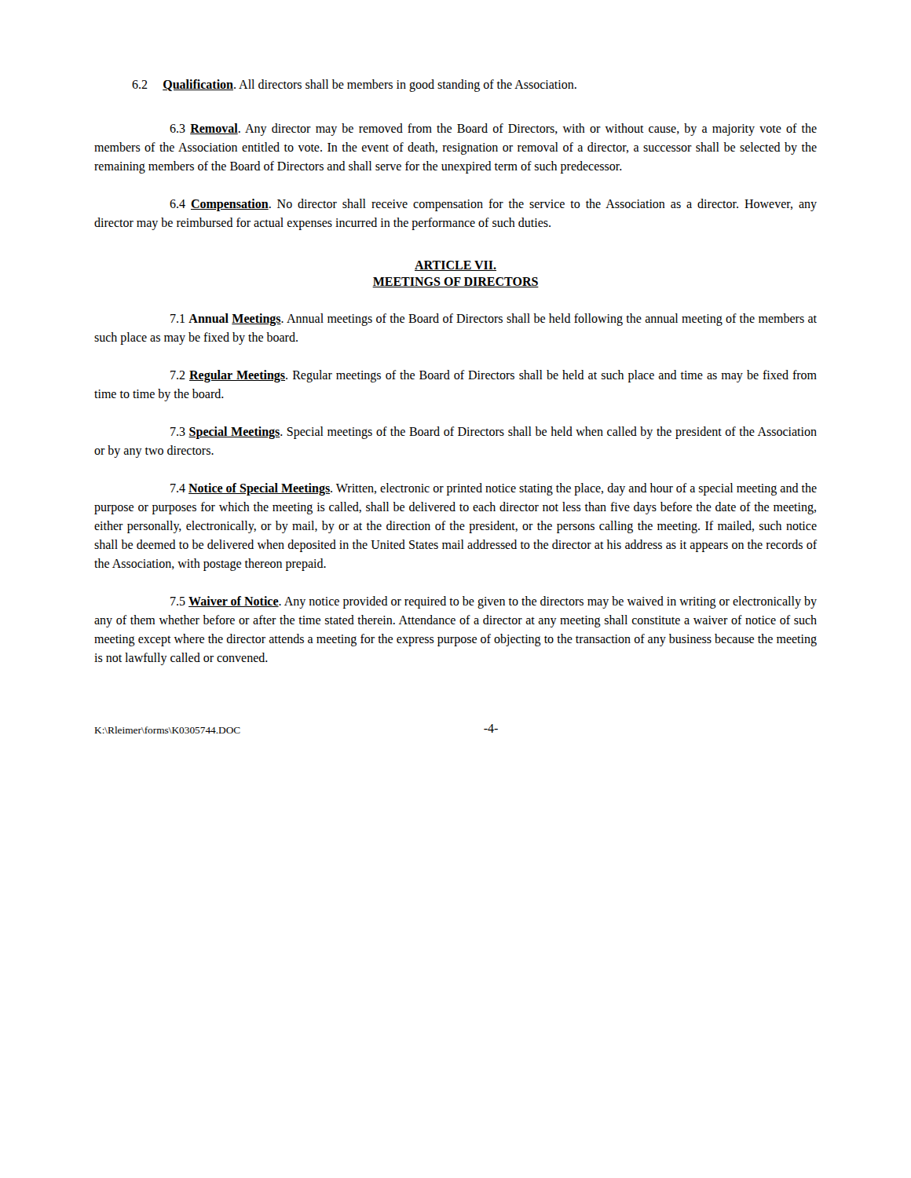6.2 Qualification. All directors shall be members in good standing of the Association.
6.3 Removal. Any director may be removed from the Board of Directors, with or without cause, by a majority vote of the members of the Association entitled to vote. In the event of death, resignation or removal of a director, a successor shall be selected by the remaining members of the Board of Directors and shall serve for the unexpired term of such predecessor.
6.4 Compensation. No director shall receive compensation for the service to the Association as a director. However, any director may be reimbursed for actual expenses incurred in the performance of such duties.
ARTICLE VII. MEETINGS OF DIRECTORS
7.1 Annual Meetings. Annual meetings of the Board of Directors shall be held following the annual meeting of the members at such place as may be fixed by the board.
7.2 Regular Meetings. Regular meetings of the Board of Directors shall be held at such place and time as may be fixed from time to time by the board.
7.3 Special Meetings. Special meetings of the Board of Directors shall be held when called by the president of the Association or by any two directors.
7.4 Notice of Special Meetings. Written, electronic or printed notice stating the place, day and hour of a special meeting and the purpose or purposes for which the meeting is called, shall be delivered to each director not less than five days before the date of the meeting, either personally, electronically, or by mail, by or at the direction of the president, or the persons calling the meeting. If mailed, such notice shall be deemed to be delivered when deposited in the United States mail addressed to the director at his address as it appears on the records of the Association, with postage thereon prepaid.
7.5 Waiver of Notice. Any notice provided or required to be given to the directors may be waived in writing or electronically by any of them whether before or after the time stated therein. Attendance of a director at any meeting shall constitute a waiver of notice of such meeting except where the director attends a meeting for the express purpose of objecting to the transaction of any business because the meeting is not lawfully called or convened.
K:\Rleimer\forms\K0305744.DOC
-4-